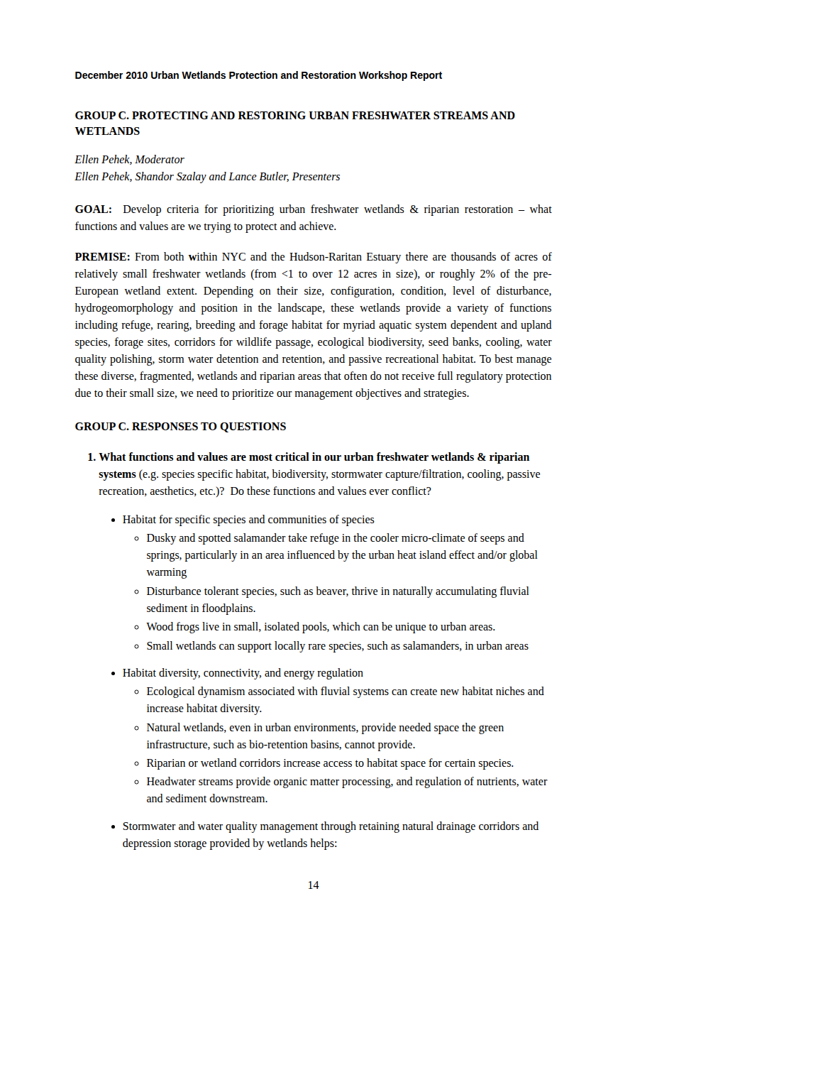December 2010 Urban Wetlands Protection and Restoration Workshop Report
Group C. Protecting and Restoring Urban Freshwater Streams and Wetlands
Ellen Pehek, Moderator
Ellen Pehek, Shandor Szalay and Lance Butler, Presenters
GOAL: Develop criteria for prioritizing urban freshwater wetlands & riparian restoration – what functions and values are we trying to protect and achieve.
PREMISE: From both within NYC and the Hudson-Raritan Estuary there are thousands of acres of relatively small freshwater wetlands (from <1 to over 12 acres in size), or roughly 2% of the pre-European wetland extent. Depending on their size, configuration, condition, level of disturbance, hydrogeomorphology and position in the landscape, these wetlands provide a variety of functions including refuge, rearing, breeding and forage habitat for myriad aquatic system dependent and upland species, forage sites, corridors for wildlife passage, ecological biodiversity, seed banks, cooling, water quality polishing, storm water detention and retention, and passive recreational habitat. To best manage these diverse, fragmented, wetlands and riparian areas that often do not receive full regulatory protection due to their small size, we need to prioritize our management objectives and strategies.
Group C. Responses to Questions
What functions and values are most critical in our urban freshwater wetlands & riparian systems (e.g. species specific habitat, biodiversity, stormwater capture/filtration, cooling, passive recreation, aesthetics, etc.)? Do these functions and values ever conflict?
Habitat for specific species and communities of species
Dusky and spotted salamander take refuge in the cooler micro-climate of seeps and springs, particularly in an area influenced by the urban heat island effect and/or global warming
Disturbance tolerant species, such as beaver, thrive in naturally accumulating fluvial sediment in floodplains.
Wood frogs live in small, isolated pools, which can be unique to urban areas.
Small wetlands can support locally rare species, such as salamanders, in urban areas
Habitat diversity, connectivity, and energy regulation
Ecological dynamism associated with fluvial systems can create new habitat niches and increase habitat diversity.
Natural wetlands, even in urban environments, provide needed space the green infrastructure, such as bio-retention basins, cannot provide.
Riparian or wetland corridors increase access to habitat space for certain species.
Headwater streams provide organic matter processing, and regulation of nutrients, water and sediment downstream.
Stormwater and water quality management through retaining natural drainage corridors and depression storage provided by wetlands helps:
14